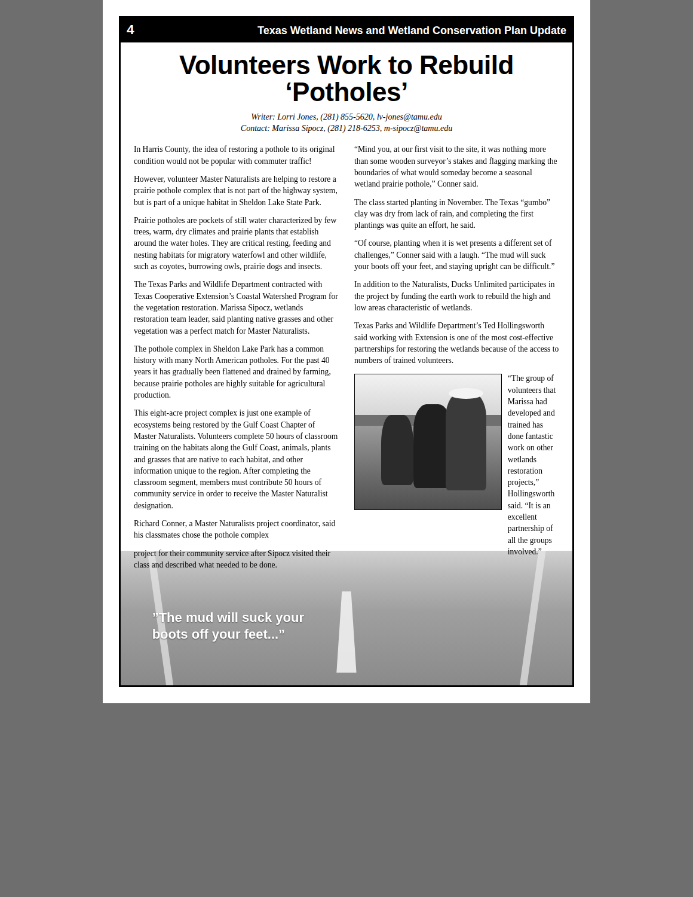4
Texas Wetland News and Wetland Conservation Plan Update
Volunteers Work to Rebuild ‘Potholes’
Writer: Lorri Jones, (281) 855-5620, lv-jones@tamu.edu
Contact: Marissa Sipocz, (281) 218-6253, m-sipocz@tamu.edu
In Harris County, the idea of restoring a pothole to its original condition would not be popular with commuter traffic!
However, volunteer Master Naturalists are helping to restore a prairie pothole complex that is not part of the highway system, but is part of a unique habitat in Sheldon Lake State Park.
Prairie potholes are pockets of still water characterized by few trees, warm, dry climates and prairie plants that establish around the water holes. They are critical resting, feeding and nesting habitats for migratory waterfowl and other wildlife, such as coyotes, burrowing owls, prairie dogs and insects.
The Texas Parks and Wildlife Department contracted with Texas Cooperative Extension’s Coastal Watershed Program for the vegetation restoration. Marissa Sipocz, wetlands restoration team leader, said planting native grasses and other vegetation was a perfect match for Master Naturalists.
The pothole complex in Sheldon Lake Park has a common history with many North American potholes. For the past 40 years it has gradually been flattened and drained by farming, because prairie potholes are highly suitable for agricultural production.
This eight-acre project complex is just one example of ecosystems being restored by the Gulf Coast Chapter of Master Naturalists. Volunteers complete 50 hours of classroom training on the habitats along the Gulf Coast, animals, plants and grasses that are native to each habitat, and other information unique to the region. After completing the classroom segment, members must contribute 50 hours of community service in order to receive the Master Naturalist designation.
Richard Conner, a Master Naturalists project coordinator, said his classmates chose the pothole complex
project for their community service after Sipocz visited their class and described what needed to be done.
“Mind you, at our first visit to the site, it was nothing more than some wooden surveyor’s stakes and flagging marking the boundaries of what would someday become a seasonal wetland prairie pothole,” Conner said.
The class started planting in November. The Texas “gumbo” clay was dry from lack of rain, and completing the first plantings was quite an effort, he said.
“Of course, planting when it is wet presents a different set of challenges,” Conner said with a laugh. “The mud will suck your boots off your feet, and staying upright can be difficult.”
In addition to the Naturalists, Ducks Unlimited participates in the project by funding the earth work to rebuild the high and low areas characteristic of wetlands.
Texas Parks and Wildlife Department’s Ted Hollingsworth said working with Extension is one of the most cost-effective partnerships for restoring the wetlands because of the access to numbers of trained volunteers.
“The group of volunteers that Marissa had developed and trained has done fantastic work on other wetlands restoration projects,” Hollingsworth said. “It is an excellent partnership of all the groups involved.”
”The mud will suck your
boots off your feet...”